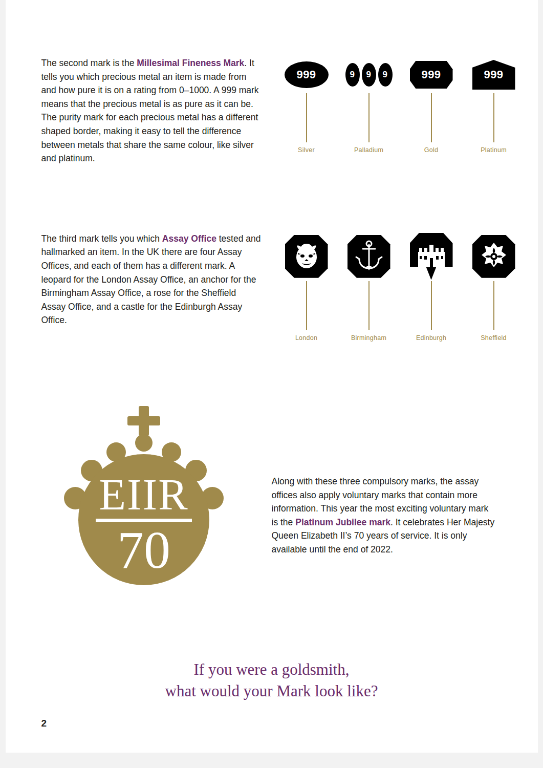The second mark is the Millesimal Fineness Mark. It tells you which precious metal an item is made from and how pure it is on a rating from 0–1000. A 999 mark means that the precious metal is as pure as it can be. The purity mark for each precious metal has a different shaped border, making it easy to tell the difference between metals that share the same colour, like silver and platinum.
999
Silver
9
9
9
Palladium
999
Gold
999
Platinum
The third mark tells you which Assay Office tested and hallmarked an item. In the UK there are four Assay Offices, and each of them has a different mark. A leopard for the London Assay Office, an anchor for the Birmingham Assay Office, a rose for the Sheffield Assay Office, and a castle for the Edinburgh Assay Office.
London
Birmingham
Edinburgh
Sheffield
EIIR 70
Along with these three compulsory marks, the assay offices also apply voluntary marks that contain more information. This year the most exciting voluntary mark is the Platinum Jubilee mark. It celebrates Her Majesty Queen Elizabeth II’s 70 years of service. It is only available until the end of 2022.
If you were a goldsmith,
what would your Mark look like?
2